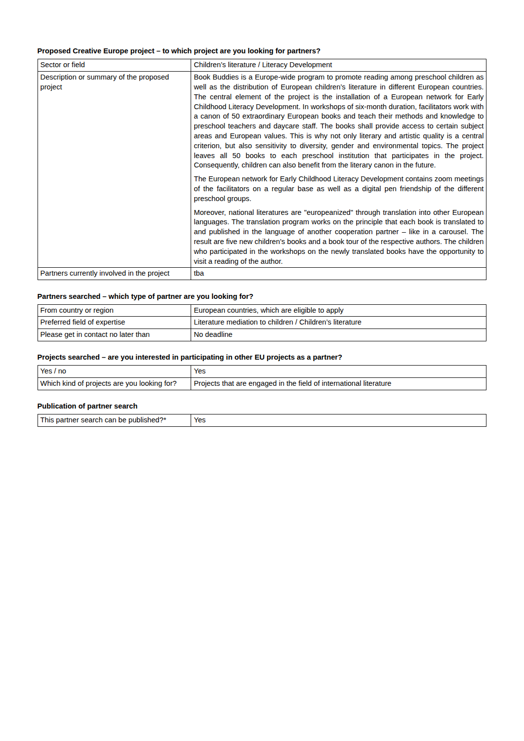Proposed Creative Europe project – to which project are you looking for partners?
| Sector or field | Children’s literature / Literacy Development |
| Description or summary of the proposed project | Book Buddies is a Europe-wide program to promote reading among preschool children as well as the distribution of European children’s literature in different European countries. The central element of the project is the installation of a European network for Early Childhood Literacy Development. In workshops of six-month duration, facilitators work with a canon of 50 extraordinary European books and teach their methods and knowledge to preschool teachers and daycare staff. The books shall provide access to certain subject areas and European values. This is why not only literary and artistic quality is a central criterion, but also sensitivity to diversity, gender and environmental topics. The project leaves all 50 books to each preschool institution that participates in the project. Consequently, children can also benefit from the literary canon in the future. The European network for Early Childhood Literacy Development contains zoom meetings of the facilitators on a regular base as well as a digital pen friendship of the different preschool groups. Moreover, national literatures are "europeanized" through translation into other European languages. The translation program works on the principle that each book is translated to and published in the language of another cooperation partner – like in a carousel. The result are five new children’s books and a book tour of the respective authors. The children who participated in the workshops on the newly translated books have the opportunity to visit a reading of the author. |
| Partners currently involved in the project | tba |
Partners searched – which type of partner are you looking for?
| From country or region | European countries, which are eligible to apply |
| Preferred field of expertise | Literature mediation to children / Children’s literature |
| Please get in contact no later than | No deadline |
Projects searched – are you interested in participating in other EU projects as a partner?
| Yes / no | Yes |
| Which kind of projects are you looking for? | Projects that are engaged in the field of international literature |
Publication of partner search
| This partner search can be published?* | Yes |